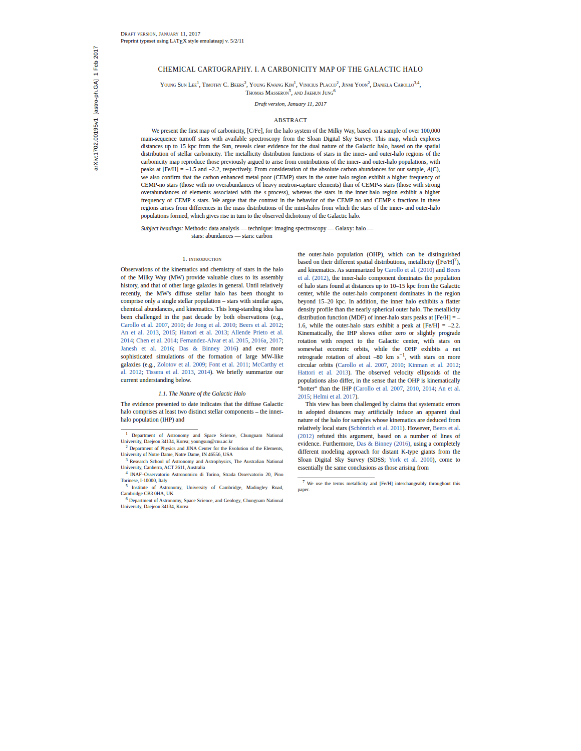arXiv:1702.00195v1 [astro-ph.GA] 1 Feb 2017
Draft version, January 11, 2017
Preprint typeset using La TEX style emulateapj v. 5/2/11
Chemical Cartography. I. A Carbonicity Map of the Galactic Halo
Young Sun Lee1, Timothy C. Beers2, Young Kwang Kim1, Vinicius Placco2, Jinmi Yoon2, Daniela Carollo3,4,
Thomas Masseron5, and Jaehun Jung6
Draft version, January 11, 2017
ABSTRACT
We present the first map of carbonicity, [C/Fe], for the halo system of the Milky Way, based on a sample of over 100,000 main-sequence turnoff stars with available spectroscopy from the Sloan Digital Sky Survey. This map, which explores distances up to 15 kpc from the Sun, reveals clear evidence for the dual nature of the Galactic halo, based on the spatial distribution of stellar carbonicity. The metallicity distribution functions of stars in the inner- and outer-halo regions of the carbonicity map reproduce those previously argued to arise from contributions of the inner- and outer-halo populations, with peaks at [Fe/H] = −1.5 and −2.2, respectively. From consideration of the absolute carbon abundances for our sample, A(C), we also confirm that the carbon-enhanced metal-poor (CEMP) stars in the outer-halo region exhibit a higher frequency of CEMP-no stars (those with no overabundances of heavy neutron-capture elements) than of CEMP-s stars (those with strong overabundances of elements associated with the s-process), whereas the stars in the inner-halo region exhibit a higher frequency of CEMP-s stars. We argue that the contrast in the behavior of the CEMP-no and CEMP-s fractions in these regions arises from differences in the mass distributions of the mini-halos from which the stars of the inner- and outer-halo populations formed, which gives rise in turn to the observed dichotomy of the Galactic halo.
Subject headings: Methods: data analysis — technique: imaging spectroscopy — Galaxy: halo — stars: abundances — stars: carbon
1. introduction
Observations of the kinematics and chemistry of stars in the halo of the Milky Way (MW) provide valuable clues to its assembly history, and that of other large galaxies in general. Until relatively recently, the MW's diffuse stellar halo has been thought to comprise only a single stellar population – stars with similar ages, chemical abundances, and kinematics. This long-standing idea has been challenged in the past decade by both observations (e.g., Carollo et al. 2007, 2010; de Jong et al. 2010; Beers et al. 2012; An et al. 2013, 2015; Hattori et al. 2013; Allende Prieto et al. 2014; Chen et al. 2014; Fernandez-Alvar et al. 2015, 2016a, 2017; Janesh et al. 2016; Das & Binney 2016) and ever more sophisticated simulations of the formation of large MW-like galaxies (e.g., Zolotov et al. 2009; Font et al. 2011; McCarthy et al. 2012; Tissera et al. 2013, 2014). We briefly summarize our current understanding below.
1.1. The Nature of the Galactic Halo
The evidence presented to date indicates that the diffuse Galactic halo comprises at least two distinct stellar components – the inner-halo population (IHP) and
1 Department of Astronomy and Space Science, Chungnam National University, Daejeon 34134, Korea; youngsun@cnu.ac.kr
2 Department of Physics and JINA Center for the Evolution of the Elements, University of Notre Dame, Notre Dame, IN 46556, USA
3 Research School of Astronomy and Astrophysics, The Australian National University, Canberra, ACT 2611, Australia
4 INAF–Osservatorio Astronomico di Torino, Strada Osservatorio 20, Pino Torinese, I-10000, Italy
5 Institute of Astronomy, University of Cambridge, Madingley Road, Cambridge CB3 0HA, UK
6 Department of Astronomy, Space Science, and Geology, Chungnam National University, Daejeon 34134, Korea
the outer-halo population (OHP), which can be distinguished based on their different spatial distributions, metallicity ([Fe/H]7), and kinematics. As summarized by Carollo et al. (2010) and Beers et al. (2012), the inner-halo component dominates the population of halo stars found at distances up to 10–15 kpc from the Galactic center, while the outer-halo component dominates in the region beyond 15–20 kpc. In addition, the inner halo exhibits a flatter density profile than the nearly spherical outer halo. The metallicity distribution function (MDF) of inner-halo stars peaks at [Fe/H] = –1.6, while the outer-halo stars exhibit a peak at [Fe/H] = –2.2. Kinematically, the IHP shows either zero or slightly prograde rotation with respect to the Galactic center, with stars on somewhat eccentric orbits, while the OHP exhibits a net retrograde rotation of about –80 km s−1, with stars on more circular orbits (Carollo et al. 2007, 2010; Kinman et al. 2012; Hattori et al. 2013). The observed velocity ellipsoids of the populations also differ, in the sense that the OHP is kinematically “hotter” than the IHP (Carollo et al. 2007, 2010, 2014; An et al. 2015; Helmi et al. 2017).
This view has been challenged by claims that systematic errors in adopted distances may artificially induce an apparent dual nature of the halo for samples whose kinematics are deduced from relatively local stars (Schönrich et al. 2011). However, Beers et al. (2012) refuted this argument, based on a number of lines of evidence. Furthermore, Das & Binney (2016), using a completely different modeling approach for distant K-type giants from the Sloan Digital Sky Survey (SDSS; York et al. 2000), come to essentially the same conclusions as those arising from
7 We use the terms metallicity and [Fe/H] interchangeably throughout this paper.